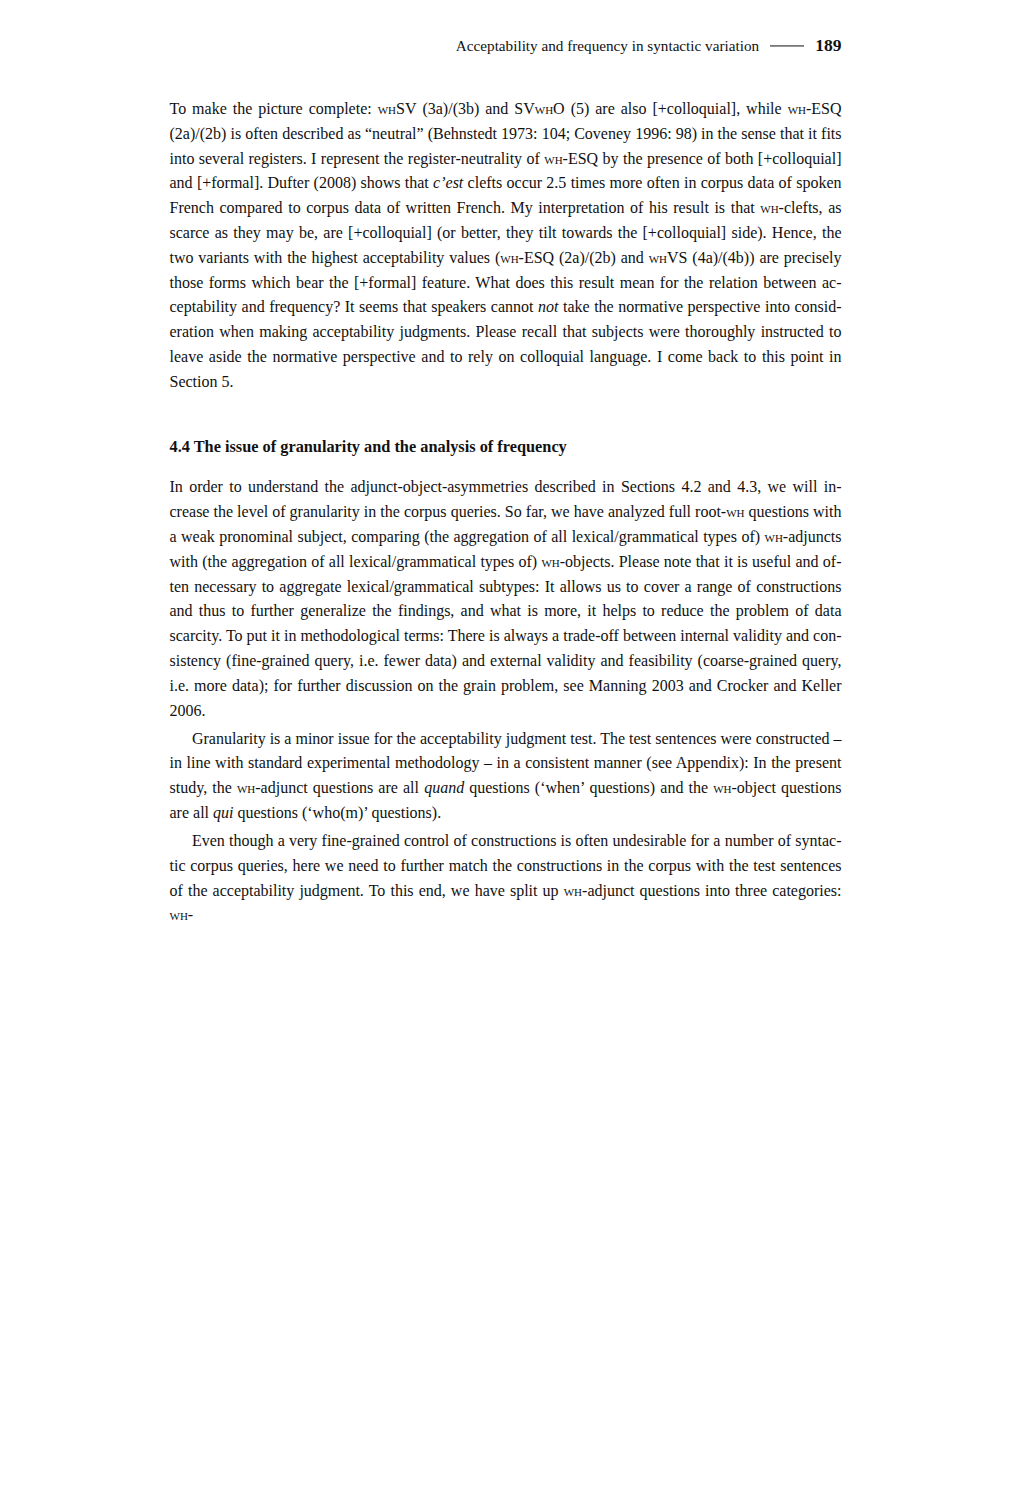Acceptability and frequency in syntactic variation 189
To make the picture complete: whSV (3a)/(3b) and SVwhO (5) are also [+colloquial], while wh-ESQ (2a)/(2b) is often described as “neutral” (Behnstedt 1973: 104; Coveney 1996: 98) in the sense that it fits into several registers. I represent the register-neutrality of wh-ESQ by the presence of both [+colloquial] and [+formal]. Dufter (2008) shows that c’est clefts occur 2.5 times more often in corpus data of spoken French compared to corpus data of written French. My interpretation of his result is that wh-clefts, as scarce as they may be, are [+colloquial] (or better, they tilt towards the [+colloquial] side). Hence, the two variants with the highest acceptability values (wh-ESQ (2a)/(2b) and whVS (4a)/(4b)) are precisely those forms which bear the [+formal] feature. What does this result mean for the relation between acceptability and frequency? It seems that speakers cannot not take the normative perspective into consideration when making acceptability judgments. Please recall that subjects were thoroughly instructed to leave aside the normative perspective and to rely on colloquial language. I come back to this point in Section 5.
4.4 The issue of granularity and the analysis of frequency
In order to understand the adjunct-object-asymmetries described in Sections 4.2 and 4.3, we will increase the level of granularity in the corpus queries. So far, we have analyzed full root-wh questions with a weak pronominal subject, comparing (the aggregation of all lexical/grammatical types of) wh-adjuncts with (the aggregation of all lexical/grammatical types of) wh-objects. Please note that it is useful and often necessary to aggregate lexical/grammatical subtypes: It allows us to cover a range of constructions and thus to further generalize the findings, and what is more, it helps to reduce the problem of data scarcity. To put it in methodological terms: There is always a trade-off between internal validity and consistency (fine-grained query, i.e. fewer data) and external validity and feasibility (coarse-grained query, i.e. more data); for further discussion on the grain problem, see Manning 2003 and Crocker and Keller 2006.
Granularity is a minor issue for the acceptability judgment test. The test sentences were constructed – in line with standard experimental methodology – in a consistent manner (see Appendix): In the present study, the wh-adjunct questions are all quand questions (‘when’ questions) and the wh-object questions are all qui questions (‘who(m)’ questions).
Even though a very fine-grained control of constructions is often undesirable for a number of syntactic corpus queries, here we need to further match the constructions in the corpus with the test sentences of the acceptability judgment. To this end, we have split up wh-adjunct questions into three categories: wh-